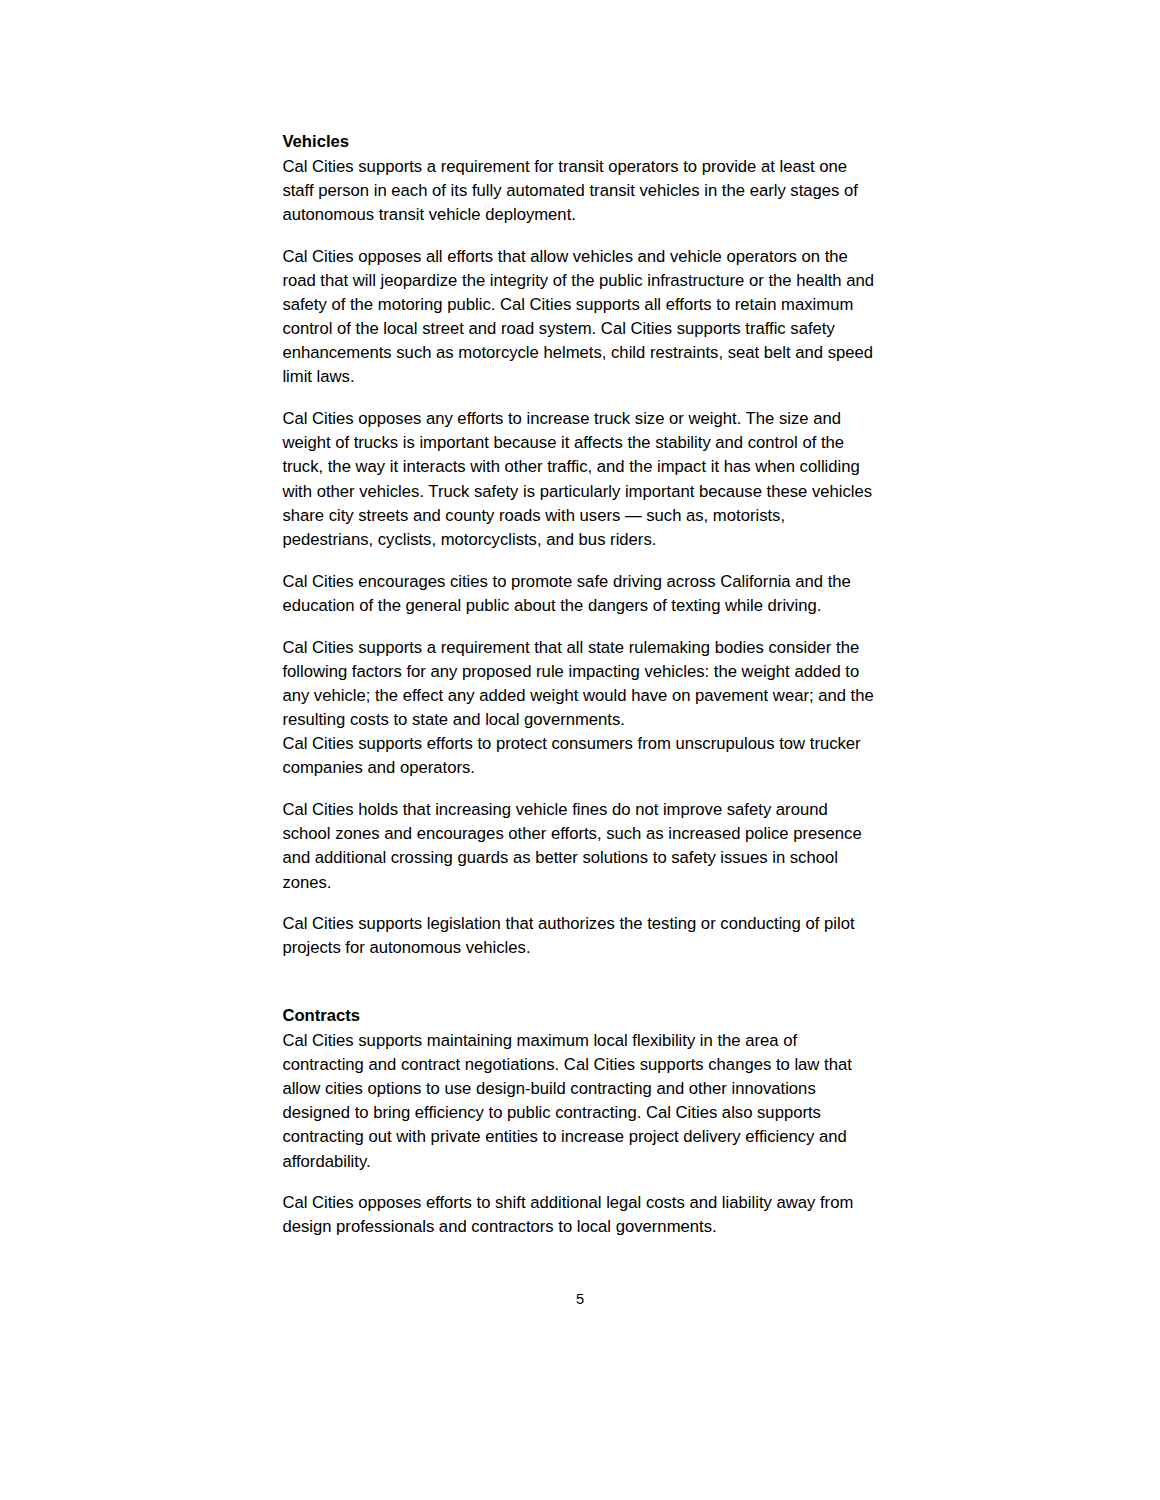Vehicles
Cal Cities supports a requirement for transit operators to provide at least one staff person in each of its fully automated transit vehicles in the early stages of autonomous transit vehicle deployment.
Cal Cities opposes all efforts that allow vehicles and vehicle operators on the road that will jeopardize the integrity of the public infrastructure or the health and safety of the motoring public. Cal Cities supports all efforts to retain maximum control of the local street and road system. Cal Cities supports traffic safety enhancements such as motorcycle helmets, child restraints, seat belt and speed limit laws.
Cal Cities opposes any efforts to increase truck size or weight. The size and weight of trucks is important because it affects the stability and control of the truck, the way it interacts with other traffic, and the impact it has when colliding with other vehicles. Truck safety is particularly important because these vehicles share city streets and county roads with users — such as, motorists, pedestrians, cyclists, motorcyclists, and bus riders.
Cal Cities encourages cities to promote safe driving across California and the education of the general public about the dangers of texting while driving.
Cal Cities supports a requirement that all state rulemaking bodies consider the following factors for any proposed rule impacting vehicles: the weight added to any vehicle; the effect any added weight would have on pavement wear; and the resulting costs to state and local governments.
Cal Cities supports efforts to protect consumers from unscrupulous tow trucker companies and operators.
Cal Cities holds that increasing vehicle fines do not improve safety around school zones and encourages other efforts, such as increased police presence and additional crossing guards as better solutions to safety issues in school zones.
Cal Cities supports legislation that authorizes the testing or conducting of pilot projects for autonomous vehicles.
Contracts
Cal Cities supports maintaining maximum local flexibility in the area of contracting and contract negotiations. Cal Cities supports changes to law that allow cities options to use design-build contracting and other innovations designed to bring efficiency to public contracting. Cal Cities also supports contracting out with private entities to increase project delivery efficiency and affordability.
Cal Cities opposes efforts to shift additional legal costs and liability away from design professionals and contractors to local governments.
5